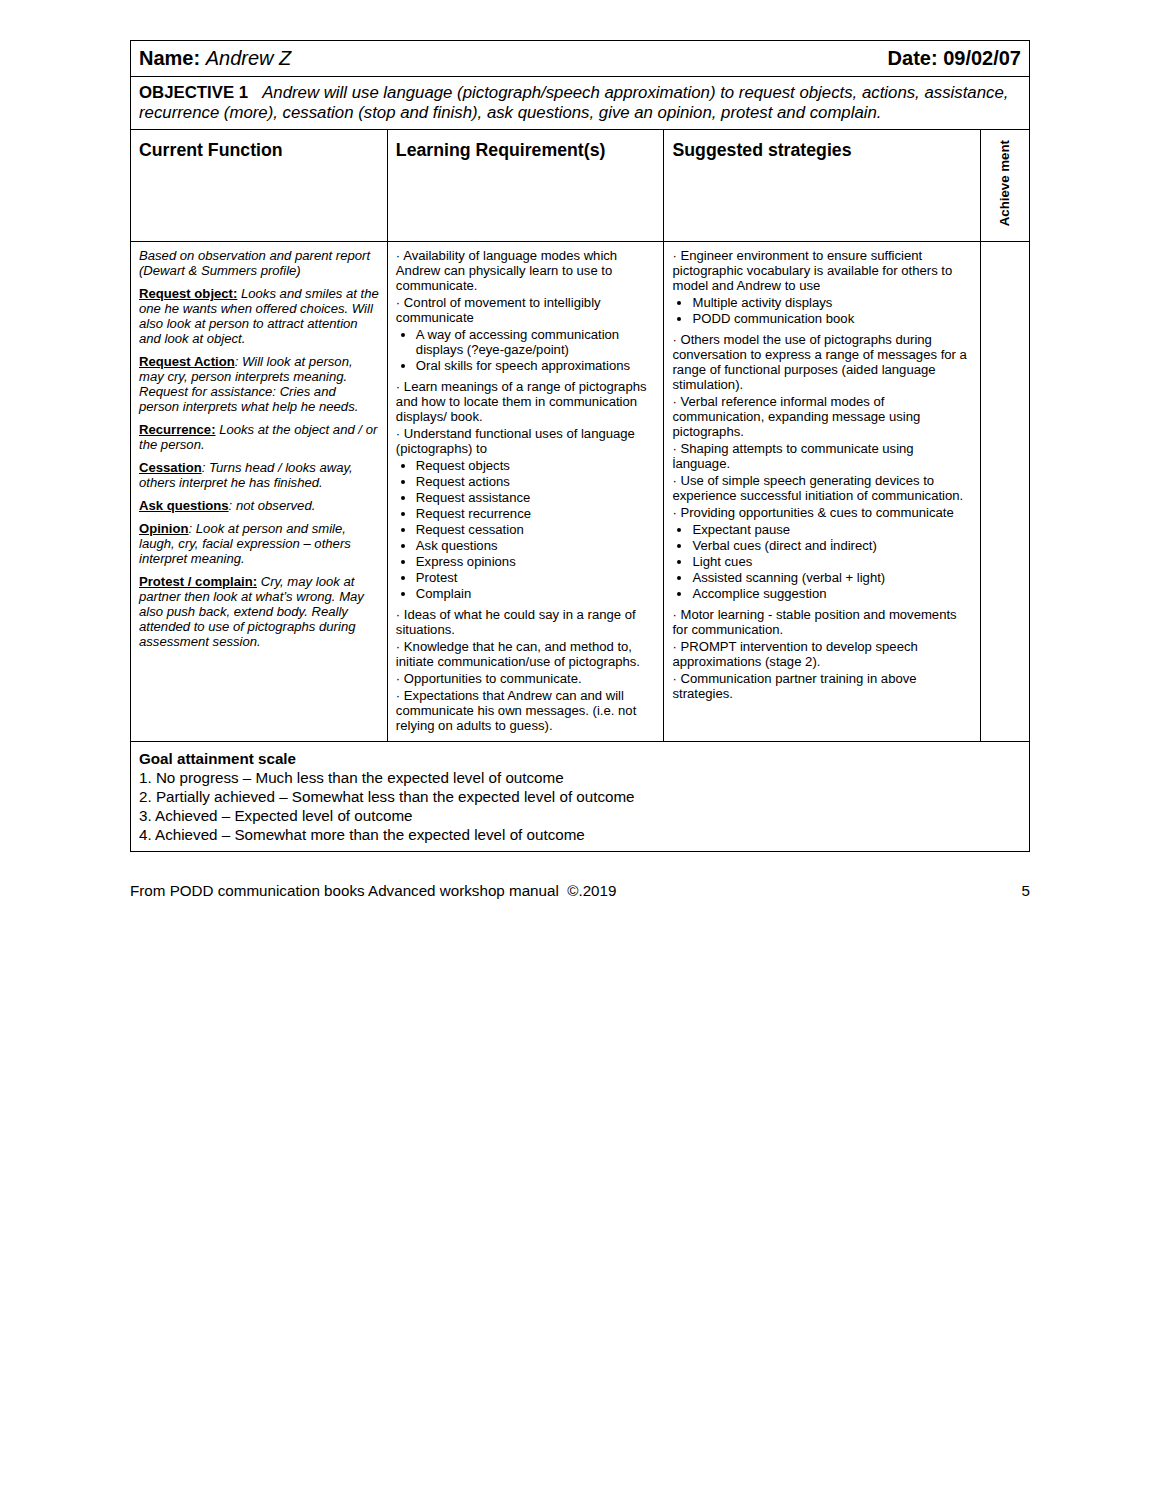Name: Andrew Z
Date: 09/02/07
OBJECTIVE 1 Andrew will use language (pictograph/speech approximation) to request objects, actions, assistance, recurrence (more), cessation (stop and finish), ask questions, give an opinion, protest and complain.
| Current Function | Learning Requirement(s) | Suggested strategies | Achieve ment |
| --- | --- | --- | --- |
| Based on observation and parent report (Dewart & Summers profile) Request object: Looks and smiles at the one he wants when offered choices. Will also look at person to attract attention and look at object. Request Action : Will look at person, may cry, person interprets meaning. Request for assistance: Cries and person interprets what help he needs. Recurrence: Looks at the object and / or the person. Cessation : Turns head / looks away, others interpret he has finished. Ask questions : not observed. Opinion : Look at person and smile, laugh, cry, facial expression – others interpret meaning. Protest / complain: Cry, may look at partner then look at what’s wrong. May also push back, extend body. Really attended to use of pictographs during assessment session. | · Availability of language modes which Andrew can physically learn to use to communicate. · Control of movement to intelligibly communicate A way of accessing communication displays (?eye-gaze/point) Oral skills for speech approximations · Learn meanings of a range of pictographs and how to locate them in communication displays/ book. · Understand functional uses of language (pictographs) to Request objects Request actions Request assistance Request recurrence Request cessation Ask questions Express opinions Protest Complain · Ideas of what he could say in a range of situations. · Knowledge that he can, and method to, initiate communication/use of pictographs. · Opportunities to communicate. · Expectations that Andrew can and will communicate his own messages. (i.e. not relying on adults to guess). | · Engineer environment to ensure sufficient pictographic vocabulary is available for others to model and Andrew to use Multiple activity displays PODD communication book · Others model the use of pictographs during conversation to express a range of messages for a range of functional purposes (aided language stimulation). · Verbal reference informal modes of communication, expanding message using pictographs. · Shaping attempts to communicate using l̇anguage. · Use of simple speech generating devices to experience successful initiation of communication. · Providing opportunities & cues to communicate Expectant pause Verbal cues (direct and i̇ndirect) Light cues Assisted scanning (verbal + light) Accomplice suggestion · Motor learning - stable position and movements for communication. · PROMPT intervention to develop speech approximations (stage 2). · Communication partner training in above strategies. | |
Goal attainment scale
1. No progress – Much less than the expected level of outcome
2. Partially achieved – Somewhat less than the expected level of outcome
3. Achieved – Expected level of outcome
4. Achieved – Somewhat more than the expected level of outcome
From PODD communication books Advanced workshop manual ©.2019
5